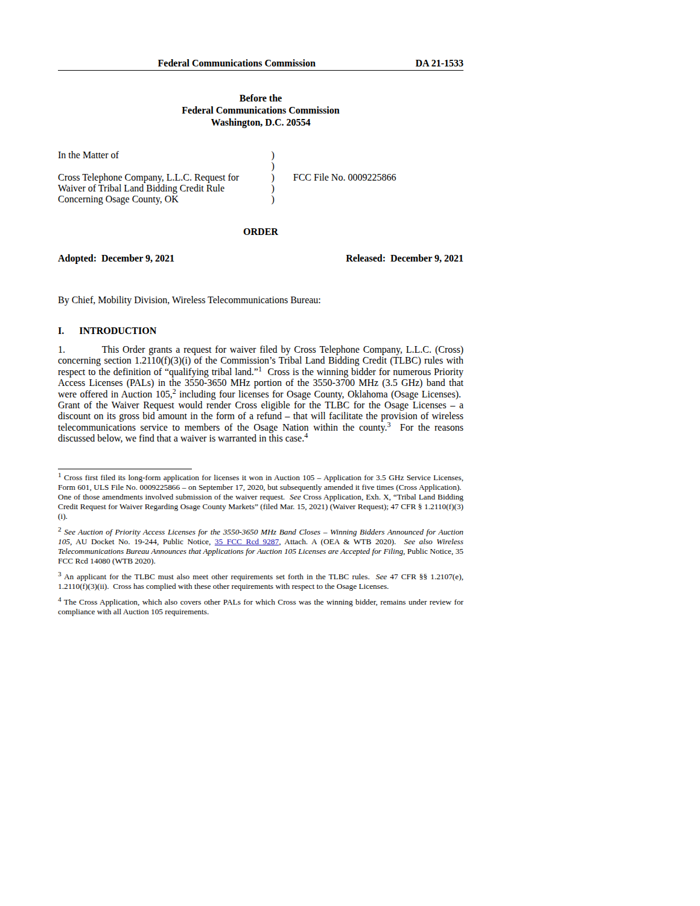Federal Communications Commission
DA 21-1533
Before the
Federal Communications Commission
Washington, D.C. 20554
| In the Matter of | ) | |
| | ) | |
| Cross Telephone Company, L.L.C. Request for | ) | FCC File No. 0009225866 |
| Waiver of Tribal Land Bidding Credit Rule | ) | |
| Concerning Osage County, OK | ) | |
ORDER
Adopted: December 9, 2021
Released: December 9, 2021
By Chief, Mobility Division, Wireless Telecommunications Bureau:
I. INTRODUCTION
1. This Order grants a request for waiver filed by Cross Telephone Company, L.L.C. (Cross) concerning section 1.2110(f)(3)(i) of the Commission’s Tribal Land Bidding Credit (TLBC) rules with respect to the definition of “qualifying tribal land.”1 Cross is the winning bidder for numerous Priority Access Licenses (PALs) in the 3550-3650 MHz portion of the 3550-3700 MHz (3.5 GHz) band that were offered in Auction 105,2 including four licenses for Osage County, Oklahoma (Osage Licenses). Grant of the Waiver Request would render Cross eligible for the TLBC for the Osage Licenses – a discount on its gross bid amount in the form of a refund – that will facilitate the provision of wireless telecommunications service to members of the Osage Nation within the county.3 For the reasons discussed below, we find that a waiver is warranted in this case.4
1 Cross first filed its long-form application for licenses it won in Auction 105 – Application for 3.5 GHz Service Licenses, Form 601, ULS File No. 0009225866 – on September 17, 2020, but subsequently amended it five times (Cross Application). One of those amendments involved submission of the waiver request. See Cross Application, Exh. X, “Tribal Land Bidding Credit Request for Waiver Regarding Osage County Markets” (filed Mar. 15, 2021) (Waiver Request); 47 CFR § 1.2110(f)(3)(i).
2 See Auction of Priority Access Licenses for the 3550-3650 MHz Band Closes – Winning Bidders Announced for Auction 105, AU Docket No. 19-244, Public Notice, 35 FCC Rcd 9287, Attach. A (OEA & WTB 2020). See also Wireless Telecommunications Bureau Announces that Applications for Auction 105 Licenses are Accepted for Filing, Public Notice, 35 FCC Rcd 14080 (WTB 2020).
3 An applicant for the TLBC must also meet other requirements set forth in the TLBC rules. See 47 CFR §§ 1.2107(e), 1.2110(f)(3)(ii). Cross has complied with these other requirements with respect to the Osage Licenses.
4 The Cross Application, which also covers other PALs for which Cross was the winning bidder, remains under review for compliance with all Auction 105 requirements.